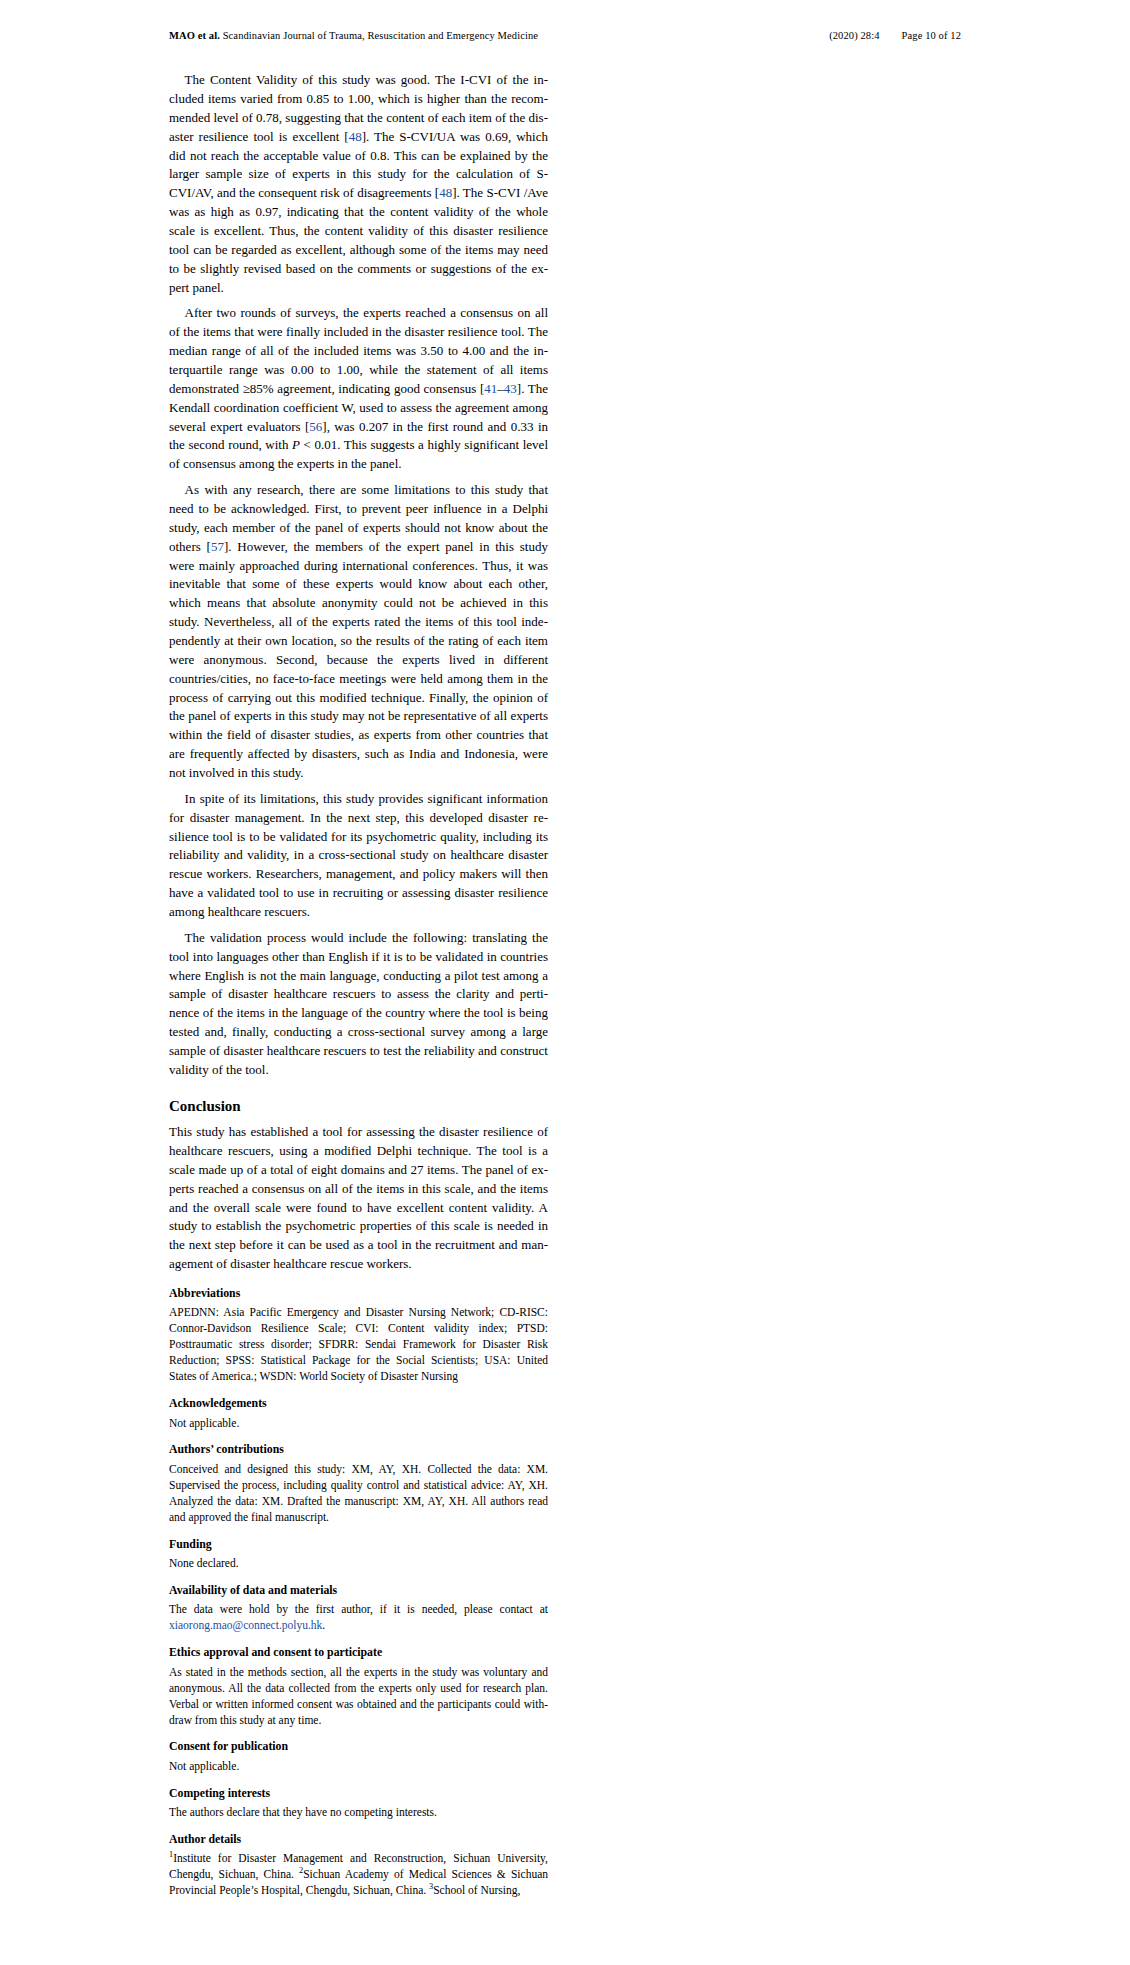MAO et al. Scandinavian Journal of Trauma, Resuscitation and Emergency Medicine
(2020) 28:4
Page 10 of 12
The Content Validity of this study was good. The I-CVI of the included items varied from 0.85 to 1.00, which is higher than the recommended level of 0.78, suggesting that the content of each item of the disaster resilience tool is excellent [48]. The S-CVI/UA was 0.69, which did not reach the acceptable value of 0.8. This can be explained by the larger sample size of experts in this study for the calculation of S-CVI/AV, and the consequent risk of disagreements [48]. The S-CVI /Ave was as high as 0.97, indicating that the content validity of the whole scale is excellent. Thus, the content validity of this disaster resilience tool can be regarded as excellent, although some of the items may need to be slightly revised based on the comments or suggestions of the expert panel.
After two rounds of surveys, the experts reached a consensus on all of the items that were finally included in the disaster resilience tool. The median range of all of the included items was 3.50 to 4.00 and the interquartile range was 0.00 to 1.00, while the statement of all items demonstrated ≥85% agreement, indicating good consensus [41–43]. The Kendall coordination coefficient W, used to assess the agreement among several expert evaluators [56], was 0.207 in the first round and 0.33 in the second round, with P < 0.01. This suggests a highly significant level of consensus among the experts in the panel.
As with any research, there are some limitations to this study that need to be acknowledged. First, to prevent peer influence in a Delphi study, each member of the panel of experts should not know about the others [57]. However, the members of the expert panel in this study were mainly approached during international conferences. Thus, it was inevitable that some of these experts would know about each other, which means that absolute anonymity could not be achieved in this study. Nevertheless, all of the experts rated the items of this tool independently at their own location, so the results of the rating of each item were anonymous. Second, because the experts lived in different countries/cities, no face-to-face meetings were held among them in the process of carrying out this modified technique. Finally, the opinion of the panel of experts in this study may not be representative of all experts within the field of disaster studies, as experts from other countries that are frequently affected by disasters, such as India and Indonesia, were not involved in this study.
In spite of its limitations, this study provides significant information for disaster management. In the next step, this developed disaster resilience tool is to be validated for its psychometric quality, including its reliability and validity, in a cross-sectional study on healthcare disaster rescue workers. Researchers, management, and policy makers will then have a validated tool to use in recruiting or assessing disaster resilience among healthcare rescuers.
The validation process would include the following: translating the tool into languages other than English if it is to be validated in countries where English is not the main language, conducting a pilot test among a sample of disaster healthcare rescuers to assess the clarity and pertinence of the items in the language of the country where the tool is being tested and, finally, conducting a cross-sectional survey among a large sample of disaster healthcare rescuers to test the reliability and construct validity of the tool.
Conclusion
This study has established a tool for assessing the disaster resilience of healthcare rescuers, using a modified Delphi technique. The tool is a scale made up of a total of eight domains and 27 items. The panel of experts reached a consensus on all of the items in this scale, and the items and the overall scale were found to have excellent content validity. A study to establish the psychometric properties of this scale is needed in the next step before it can be used as a tool in the recruitment and management of disaster healthcare rescue workers.
Abbreviations
APEDNN: Asia Pacific Emergency and Disaster Nursing Network; CD-RISC: Connor-Davidson Resilience Scale; CVI: Content validity index; PTSD: Posttraumatic stress disorder; SFDRR: Sendai Framework for Disaster Risk Reduction; SPSS: Statistical Package for the Social Scientists; USA: United States of America.; WSDN: World Society of Disaster Nursing
Acknowledgements
Not applicable.
Authors’ contributions
Conceived and designed this study: XM, AY, XH. Collected the data: XM. Supervised the process, including quality control and statistical advice: AY, XH. Analyzed the data: XM. Drafted the manuscript: XM, AY, XH. All authors read and approved the final manuscript.
Funding
None declared.
Availability of data and materials
The data were hold by the first author, if it is needed, please contact at xiaorong.mao@connect.polyu.hk.
Ethics approval and consent to participate
As stated in the methods section, all the experts in the study was voluntary and anonymous. All the data collected from the experts only used for research plan. Verbal or written informed consent was obtained and the participants could withdraw from this study at any time.
Consent for publication
Not applicable.
Competing interests
The authors declare that they have no competing interests.
Author details
1Institute for Disaster Management and Reconstruction, Sichuan University, Chengdu, Sichuan, China. 2Sichuan Academy of Medical Sciences & Sichuan Provincial People’s Hospital, Chengdu, Sichuan, China. 3School of Nursing,